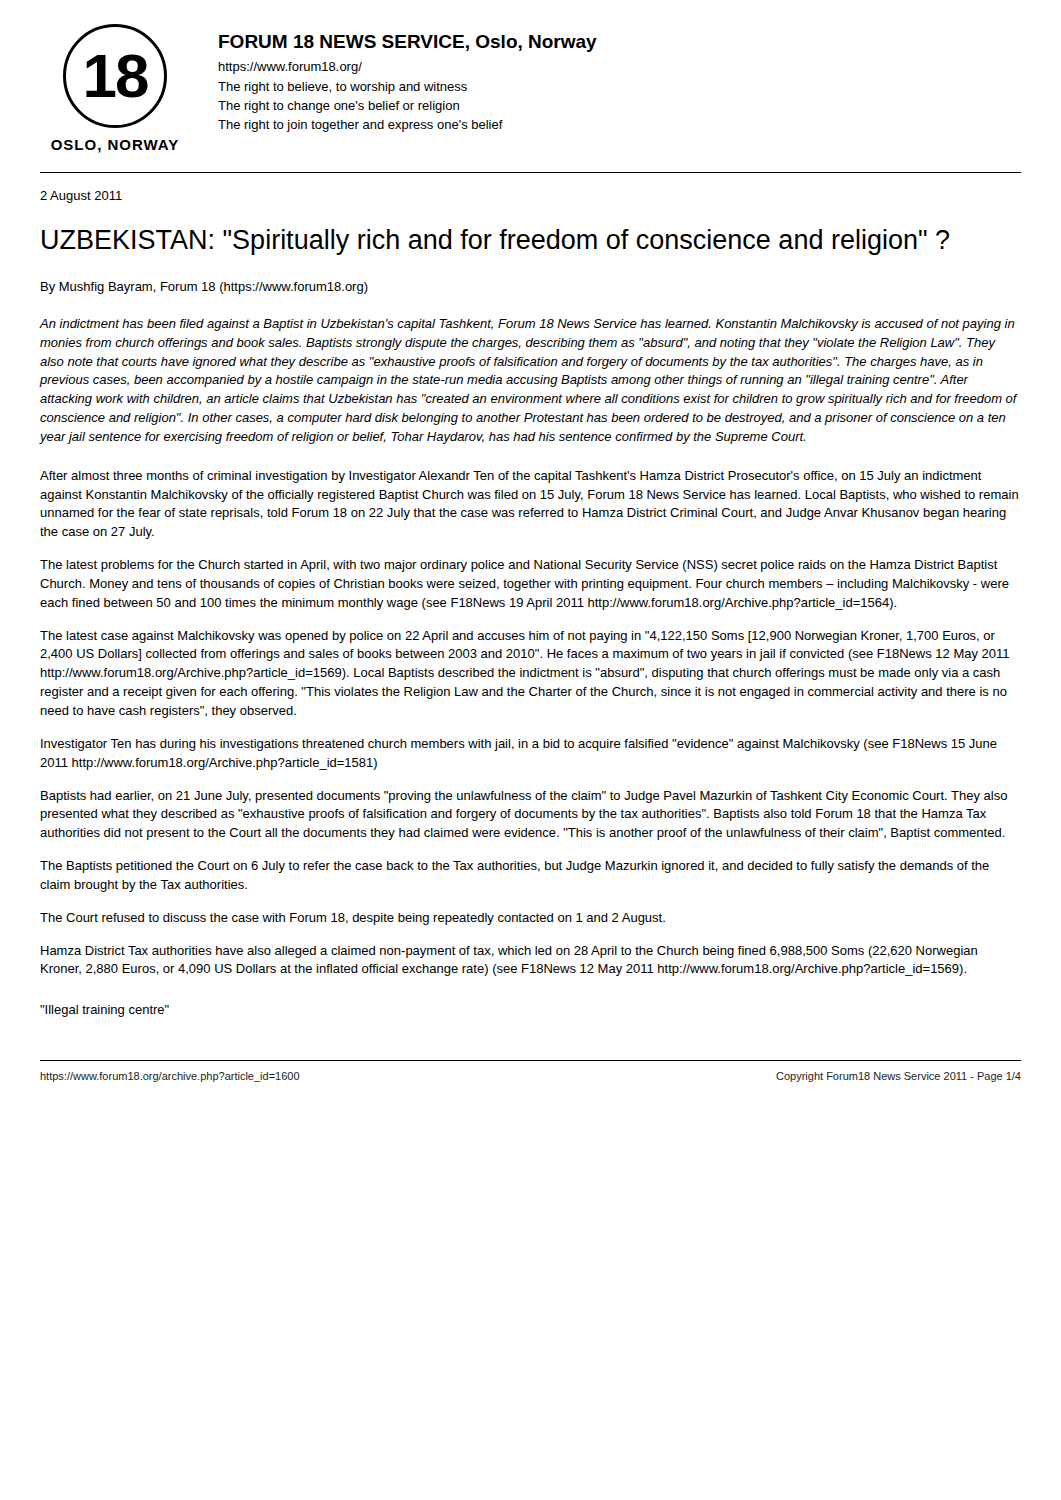18
OSLO, NORWAY
FORUM 18 NEWS SERVICE, Oslo, Norway
https://www.forum18.org/
The right to believe, to worship and witness
The right to change one's belief or religion
The right to join together and express one's belief
2 August 2011
UZBEKISTAN: "Spiritually rich and for freedom of conscience and religion" ?
By Mushfig Bayram, Forum 18 (https://www.forum18.org)
An indictment has been filed against a Baptist in Uzbekistan's capital Tashkent, Forum 18 News Service has learned. Konstantin Malchikovsky is accused of not paying in monies from church offerings and book sales. Baptists strongly dispute the charges, describing them as "absurd", and noting that they "violate the Religion Law". They also note that courts have ignored what they describe as "exhaustive proofs of falsification and forgery of documents by the tax authorities". The charges have, as in previous cases, been accompanied by a hostile campaign in the state-run media accusing Baptists among other things of running an "illegal training centre". After attacking work with children, an article claims that Uzbekistan has "created an environment where all conditions exist for children to grow spiritually rich and for freedom of conscience and religion". In other cases, a computer hard disk belonging to another Protestant has been ordered to be destroyed, and a prisoner of conscience on a ten year jail sentence for exercising freedom of religion or belief, Tohar Haydarov, has had his sentence confirmed by the Supreme Court.
After almost three months of criminal investigation by Investigator Alexandr Ten of the capital Tashkent's Hamza District Prosecutor's office, on 15 July an indictment against Konstantin Malchikovsky of the officially registered Baptist Church was filed on 15 July, Forum 18 News Service has learned. Local Baptists, who wished to remain unnamed for the fear of state reprisals, told Forum 18 on 22 July that the case was referred to Hamza District Criminal Court, and Judge Anvar Khusanov began hearing the case on 27 July.
The latest problems for the Church started in April, with two major ordinary police and National Security Service (NSS) secret police raids on the Hamza District Baptist Church. Money and tens of thousands of copies of Christian books were seized, together with printing equipment. Four church members – including Malchikovsky - were each fined between 50 and 100 times the minimum monthly wage (see F18News 19 April 2011 http://www.forum18.org/Archive.php?article_id=1564).
The latest case against Malchikovsky was opened by police on 22 April and accuses him of not paying in "4,122,150 Soms [12,900 Norwegian Kroner, 1,700 Euros, or 2,400 US Dollars] collected from offerings and sales of books between 2003 and 2010". He faces a maximum of two years in jail if convicted (see F18News 12 May 2011 http://www.forum18.org/Archive.php?article_id=1569). Local Baptists described the indictment is "absurd", disputing that church offerings must be made only via a cash register and a receipt given for each offering. "This violates the Religion Law and the Charter of the Church, since it is not engaged in commercial activity and there is no need to have cash registers", they observed.
Investigator Ten has during his investigations threatened church members with jail, in a bid to acquire falsified "evidence" against Malchikovsky (see F18News 15 June 2011 http://www.forum18.org/Archive.php?article_id=1581)
Baptists had earlier, on 21 June July, presented documents "proving the unlawfulness of the claim" to Judge Pavel Mazurkin of Tashkent City Economic Court. They also presented what they described as "exhaustive proofs of falsification and forgery of documents by the tax authorities". Baptists also told Forum 18 that the Hamza Tax authorities did not present to the Court all the documents they had claimed were evidence. "This is another proof of the unlawfulness of their claim", Baptist commented.
The Baptists petitioned the Court on 6 July to refer the case back to the Tax authorities, but Judge Mazurkin ignored it, and decided to fully satisfy the demands of the claim brought by the Tax authorities.
The Court refused to discuss the case with Forum 18, despite being repeatedly contacted on 1 and 2 August.
Hamza District Tax authorities have also alleged a claimed non-payment of tax, which led on 28 April to the Church being fined 6,988,500 Soms (22,620 Norwegian Kroner, 2,880 Euros, or 4,090 US Dollars at the inflated official exchange rate) (see F18News 12 May 2011 http://www.forum18.org/Archive.php?article_id=1569).
"Illegal training centre"
https://www.forum18.org/archive.php?article_id=1600 Copyright Forum18 News Service 2011 - Page 1/4